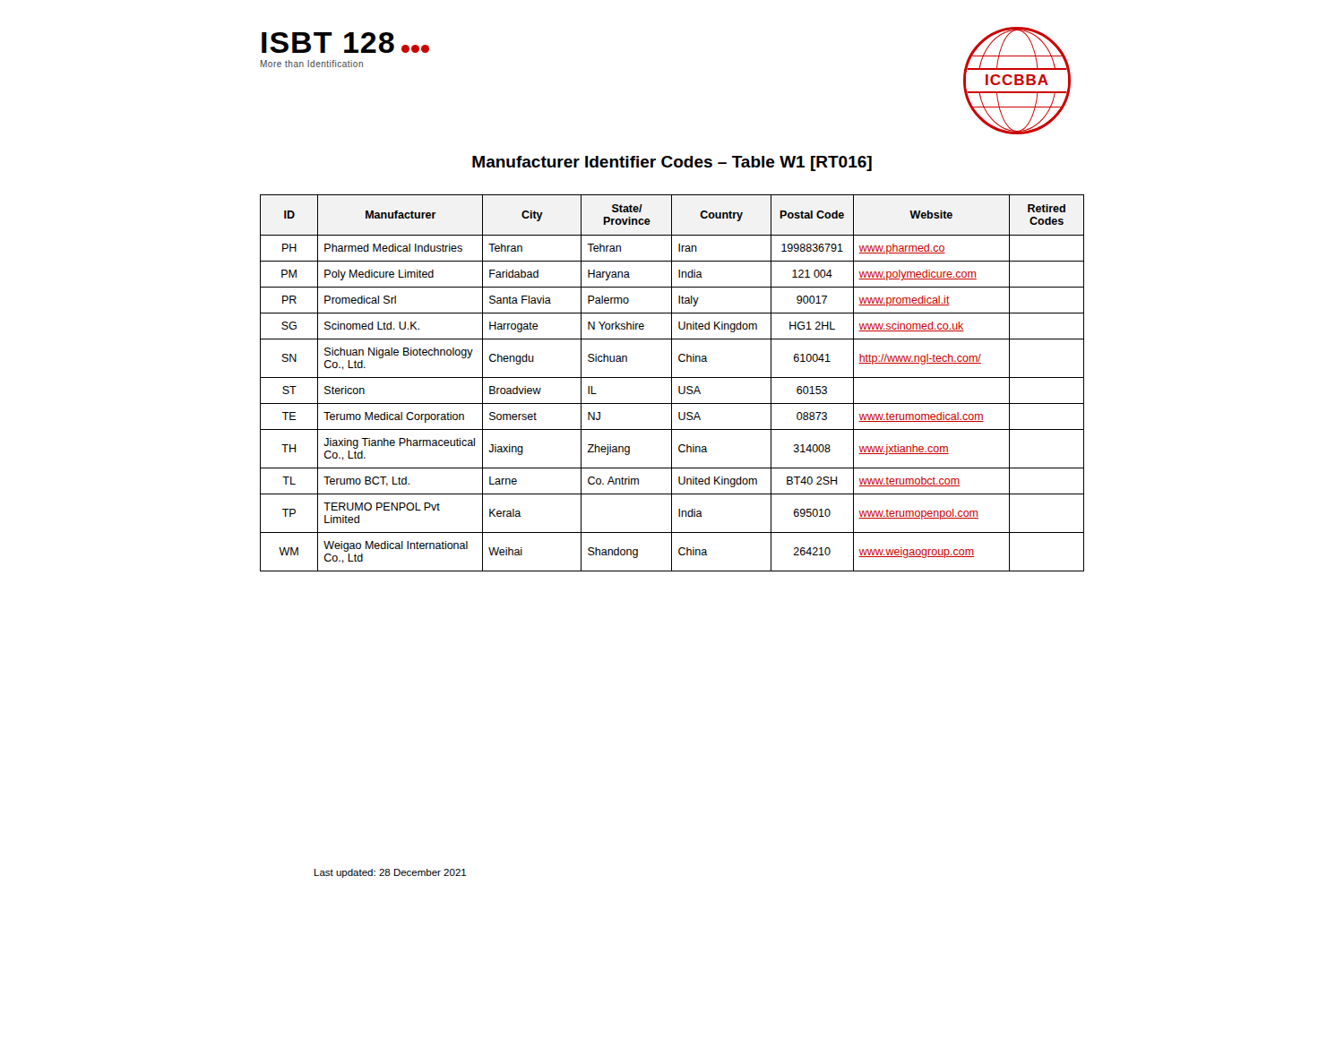ISBT 128
More than Identification
ICCBBA
Manufacturer Identifier Codes – Table W1 [RT016]
| ID | Manufacturer | City | State/ Province | Country | Postal Code | Website | Retired Codes |
| --- | --- | --- | --- | --- | --- | --- | --- |
| PH | Pharmed Medical Industries | Tehran | Tehran | Iran | 1998836791 | www.pharmed.co | |
| PM | Poly Medicure Limited | Faridabad | Haryana | India | 121 004 | www.polymedicure.com | |
| PR | Promedical Srl | Santa Flavia | Palermo | Italy | 90017 | www.promedical.it | |
| SG | Scinomed Ltd. U.K. | Harrogate | N Yorkshire | United Kingdom | HG1 2HL | www.scinomed.co.uk | |
| SN | Sichuan Nigale Biotechnology Co., Ltd. | Chengdu | Sichuan | China | 610041 | http://www.ngl-tech.com/ | |
| ST | Stericon | Broadview | IL | USA | 60153 | | |
| TE | Terumo Medical Corporation | Somerset | NJ | USA | 08873 | www.terumomedical.com | |
| TH | Jiaxing Tianhe Pharmaceutical Co., Ltd. | Jiaxing | Zhejiang | China | 314008 | www.jxtianhe.com | |
| TL | Terumo BCT, Ltd. | Larne | Co. Antrim | United Kingdom | BT40 2SH | www.terumobct.com | |
| TP | TERUMO PENPOL Pvt Limited | Kerala | | India | 695010 | www.terumopenpol.com | |
| WM | Weigao Medical International Co., Ltd | Weihai | Shandong | China | 264210 | www.weigaogroup.com | |
Last updated: 28 December 2021